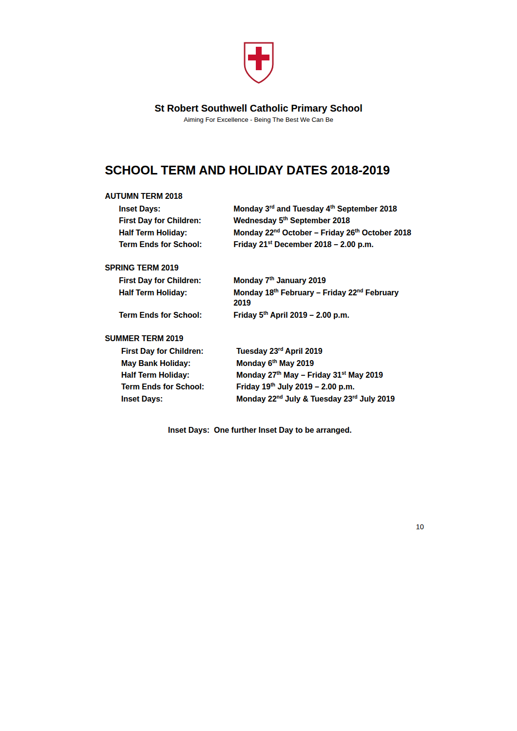St Robert Southwell Catholic Primary School
Aiming For Excellence - Being The Best We Can Be
SCHOOL TERM AND HOLIDAY DATES 2018-2019
AUTUMN TERM 2018
| Inset Days: | Monday 3 rd and Tuesday 4 th September 2018 |
| First Day for Children: | Wednesday 5 th September 2018 |
| Half Term Holiday: | Monday 22 nd October – Friday 26 th October 2018 |
| Term Ends for School: | Friday 21 st December 2018 – 2.00 p.m. |
SPRING TERM 2019
| First Day for Children: | Monday 7 th January 2019 |
| Half Term Holiday: | Monday 18 th February – Friday 22 nd February 2019 |
| Term Ends for School: | Friday 5 th April 2019 – 2.00 p.m. |
SUMMER TERM 2019
| First Day for Children: | Tuesday 23 rd April 2019 |
| May Bank Holiday: | Monday 6 th May 2019 |
| Half Term Holiday: | Monday 27 th May – Friday 31 st May 2019 |
| Term Ends for School: | Friday 19 th July 2019 – 2.00 p.m. |
| Inset Days: | Monday 22 nd July & Tuesday 23 rd July 2019 |
Inset Days: One further Inset Day to be arranged.
10